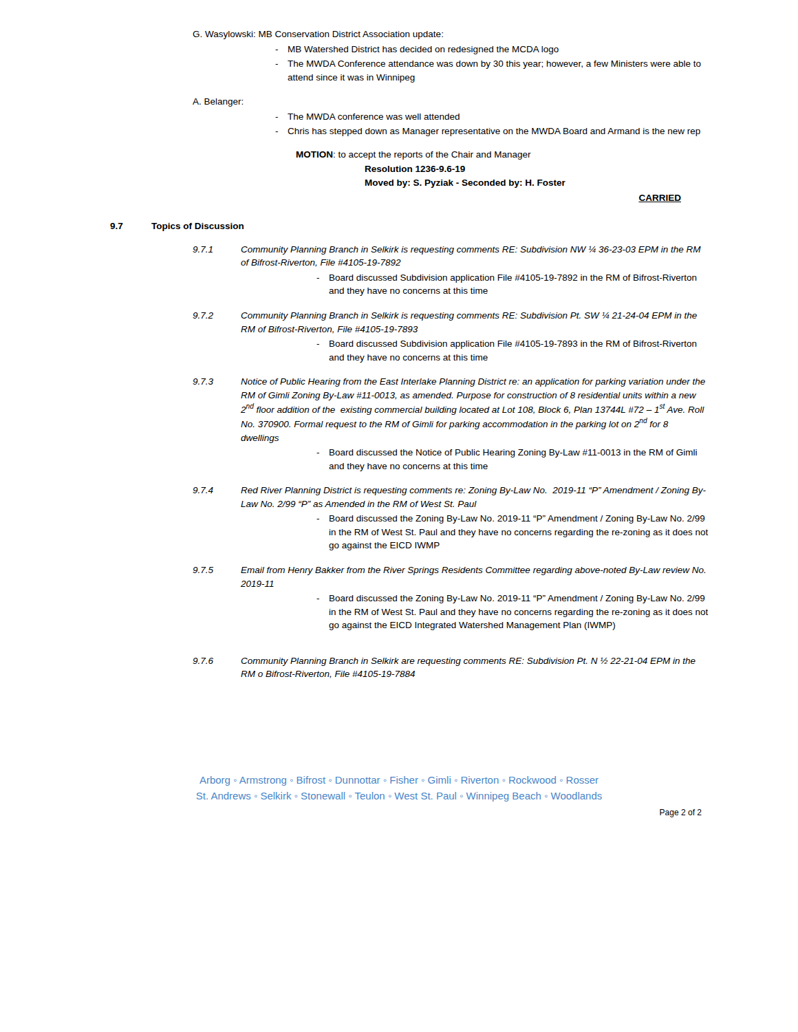G. Wasylowski: MB Conservation District Association update:
MB Watershed District has decided on redesigned the MCDA logo
The MWDA Conference attendance was down by 30 this year; however, a few Ministers were able to attend since it was in Winnipeg
A. Belanger:
The MWDA conference was well attended
Chris has stepped down as Manager representative on the MWDA Board and Armand is the new rep
MOTION: to accept the reports of the Chair and Manager
Resolution 1236-9.6-19
Moved by: S. Pyziak - Seconded by: H. Foster
CARRIED
9.7
Topics of Discussion
9.7.1
Community Planning Branch in Selkirk is requesting comments RE: Subdivision NW ¼ 36-23-03 EPM in the RM of Bifrost-Riverton, File #4105-19-7892
Board discussed Subdivision application File #4105-19-7892 in the RM of Bifrost-Riverton and they have no concerns at this time
9.7.2
Community Planning Branch in Selkirk is requesting comments RE: Subdivision Pt. SW ¼ 21-24-04 EPM in the RM of Bifrost-Riverton, File #4105-19-7893
Board discussed Subdivision application File #4105-19-7893 in the RM of Bifrost-Riverton and they have no concerns at this time
9.7.3
Notice of Public Hearing from the East Interlake Planning District re: an application for parking variation under the RM of Gimli Zoning By-Law #11-0013, as amended. Purpose for construction of 8 residential units within a new 2nd floor addition of the existing commercial building located at Lot 108, Block 6, Plan 13744L #72 – 1st Ave. Roll No. 370900. Formal request to the RM of Gimli for parking accommodation in the parking lot on 2nd for 8 dwellings
Board discussed the Notice of Public Hearing Zoning By-Law #11-0013 in the RM of Gimli and they have no concerns at this time
9.7.4
Red River Planning District is requesting comments re: Zoning By-Law No. 2019-11 “P” Amendment / Zoning By-Law No. 2/99 “P” as Amended in the RM of West St. Paul
Board discussed the Zoning By-Law No. 2019-11 “P” Amendment / Zoning By-Law No. 2/99 in the RM of West St. Paul and they have no concerns regarding the re-zoning as it does not go against the EICD IWMP
9.7.5
Email from Henry Bakker from the River Springs Residents Committee regarding above-noted By-Law review No. 2019-11
Board discussed the Zoning By-Law No. 2019-11 “P” Amendment / Zoning By-Law No. 2/99 in the RM of West St. Paul and they have no concerns regarding the re-zoning as it does not go against the EICD Integrated Watershed Management Plan (IWMP)
9.7.6
Community Planning Branch in Selkirk are requesting comments RE: Subdivision Pt. N ½ 22-21-04 EPM in the RM o Bifrost-Riverton, File #4105-19-7884
Arborg ◦ Armstrong ◦ Bifrost ◦ Dunnottar ◦ Fisher ◦ Gimli ◦ Riverton ◦ Rockwood ◦ Rosser
St. Andrews ◦ Selkirk ◦ Stonewall ◦ Teulon ◦ West St. Paul ◦ Winnipeg Beach ◦ Woodlands
Page 2 of 2